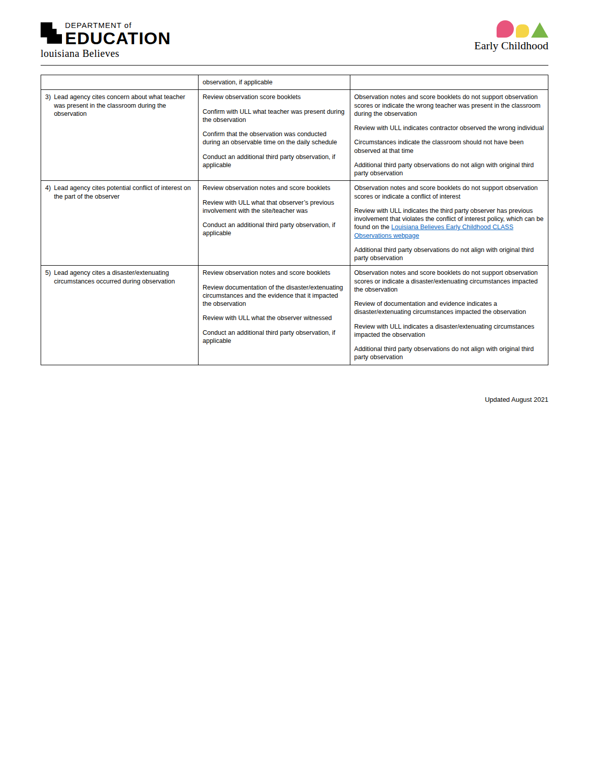DEPARTMENT of
EDUCATION
louisiana Believes
Early Childhood
| | observation, if applicable | |
| 3) Lead agency cites concern about what teacher was present in the classroom during the observation | Review observation score booklets Confirm with ULL what teacher was present during the observation Confirm that the observation was conducted during an observable time on the daily schedule Conduct an additional third party observation, if applicable | Observation notes and score booklets do not support observation scores or indicate the wrong teacher was present in the classroom during the observation Review with ULL indicates contractor observed the wrong individual Circumstances indicate the classroom should not have been observed at that time Additional third party observations do not align with original third party observation |
| 4) Lead agency cites potential conflict of interest on the part of the observer | Review observation notes and score booklets Review with ULL what that observer’s previous involvement with the site/teacher was Conduct an additional third party observation, if applicable | Observation notes and score booklets do not support observation scores or indicate a conflict of interest Review with ULL indicates the third party observer has previous involvement that violates the conflict of interest policy, which can be found on the Louisiana Believes Early Childhood CLASS Observations webpage Additional third party observations do not align with original third party observation |
| 5) Lead agency cites a disaster/extenuating circumstances occurred during observation | Review observation notes and score booklets Review documentation of the disaster/extenuating circumstances and the evidence that it impacted the observation Review with ULL what the observer witnessed Conduct an additional third party observation, if applicable | Observation notes and score booklets do not support observation scores or indicate a disaster/extenuating circumstances impacted the observation Review of documentation and evidence indicates a disaster/extenuating circumstances impacted the observation Review with ULL indicates a disaster/extenuating circumstances impacted the observation Additional third party observations do not align with original third party observation |
Updated August 2021